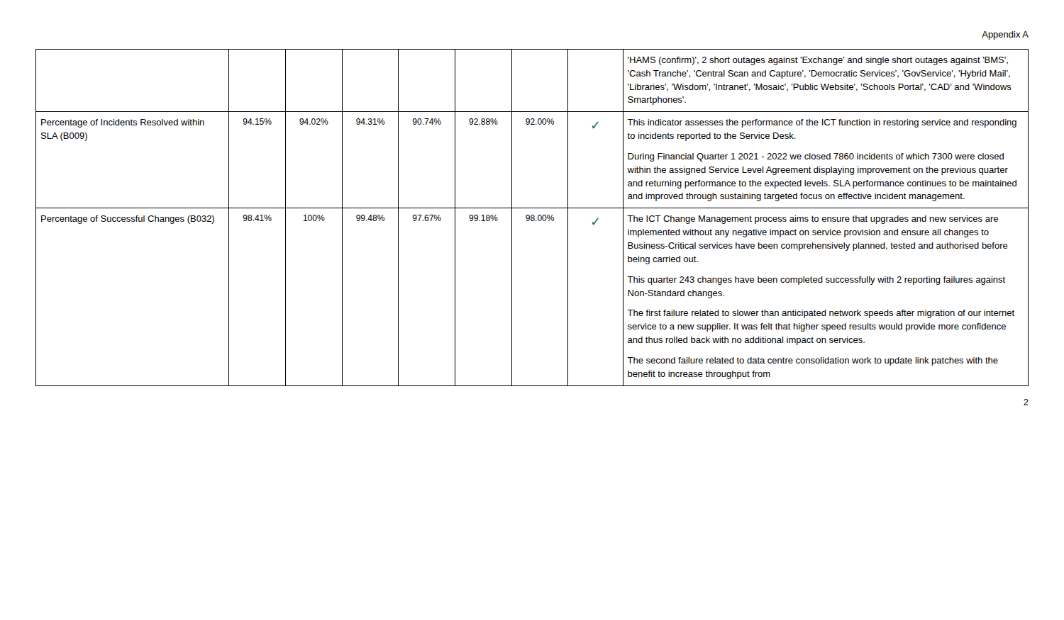Appendix A
| | | | | | | | | 'HAMS (confirm)', 2 short outages against 'Exchange' and single short outages against 'BMS', 'Cash Tranche', 'Central Scan and Capture', 'Democratic Services', 'GovService', 'Hybrid Mail', 'Libraries', 'Wisdom', 'Intranet', 'Mosaic', 'Public Website', 'Schools Portal', 'CAD' and 'Windows Smartphones'. |
| Percentage of Incidents Resolved within SLA (B009) | 94.15% | 94.02% | 94.31% | 90.74% | 92.88% | 92.00% | ✓ | This indicator assesses the performance of the ICT function in restoring service and responding to incidents reported to the Service Desk. During Financial Quarter 1 2021 - 2022 we closed 7860 incidents of which 7300 were closed within the assigned Service Level Agreement displaying improvement on the previous quarter and returning performance to the expected levels. SLA performance continues to be maintained and improved through sustaining targeted focus on effective incident management. |
| Percentage of Successful Changes (B032) | 98.41% | 100% | 99.48% | 97.67% | 99.18% | 98.00% | ✓ | The ICT Change Management process aims to ensure that upgrades and new services are implemented without any negative impact on service provision and ensure all changes to Business-Critical services have been comprehensively planned, tested and authorised before being carried out. This quarter 243 changes have been completed successfully with 2 reporting failures against Non-Standard changes. The first failure related to slower than anticipated network speeds after migration of our internet service to a new supplier. It was felt that higher speed results would provide more confidence and thus rolled back with no additional impact on services. The second failure related to data centre consolidation work to update link patches with the benefit to increase throughput from |
2